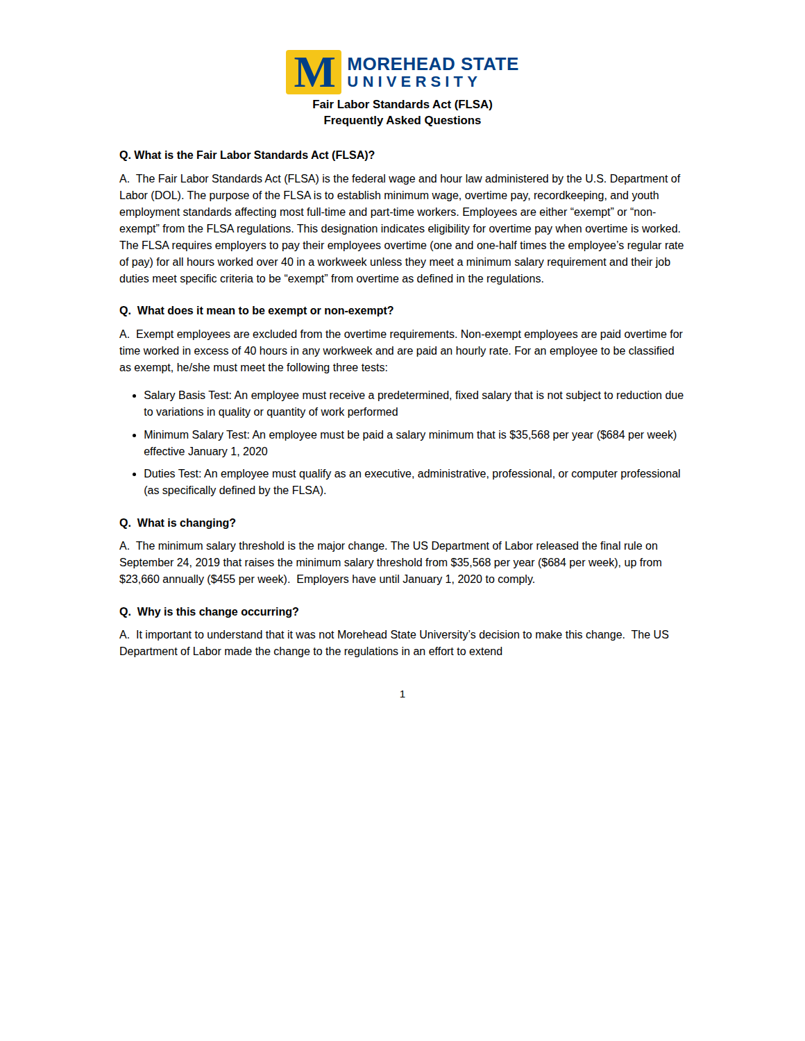M Morehead State University
Fair Labor Standards Act (FLSA)
Frequently Asked Questions
Q. What is the Fair Labor Standards Act (FLSA)?
A. The Fair Labor Standards Act (FLSA) is the federal wage and hour law administered by the U.S. Department of Labor (DOL). The purpose of the FLSA is to establish minimum wage, overtime pay, recordkeeping, and youth employment standards affecting most full-time and part-time workers. Employees are either “exempt” or “non-exempt” from the FLSA regulations. This designation indicates eligibility for overtime pay when overtime is worked. The FLSA requires employers to pay their employees overtime (one and one-half times the employee’s regular rate of pay) for all hours worked over 40 in a workweek unless they meet a minimum salary requirement and their job duties meet specific criteria to be “exempt” from overtime as defined in the regulations.
Q. What does it mean to be exempt or non-exempt?
A. Exempt employees are excluded from the overtime requirements. Non-exempt employees are paid overtime for time worked in excess of 40 hours in any workweek and are paid an hourly rate. For an employee to be classified as exempt, he/she must meet the following three tests:
Salary Basis Test: An employee must receive a predetermined, fixed salary that is not subject to reduction due to variations in quality or quantity of work performed
Minimum Salary Test: An employee must be paid a salary minimum that is $35,568 per year ($684 per week) effective January 1, 2020
Duties Test: An employee must qualify as an executive, administrative, professional, or computer professional (as specifically defined by the FLSA).
Q. What is changing?
A. The minimum salary threshold is the major change. The US Department of Labor released the final rule on September 24, 2019 that raises the minimum salary threshold from $35,568 per year ($684 per week), up from $23,660 annually ($455 per week). Employers have until January 1, 2020 to comply.
Q. Why is this change occurring?
A. It important to understand that it was not Morehead State University’s decision to make this change. The US Department of Labor made the change to the regulations in an effort to extend
1